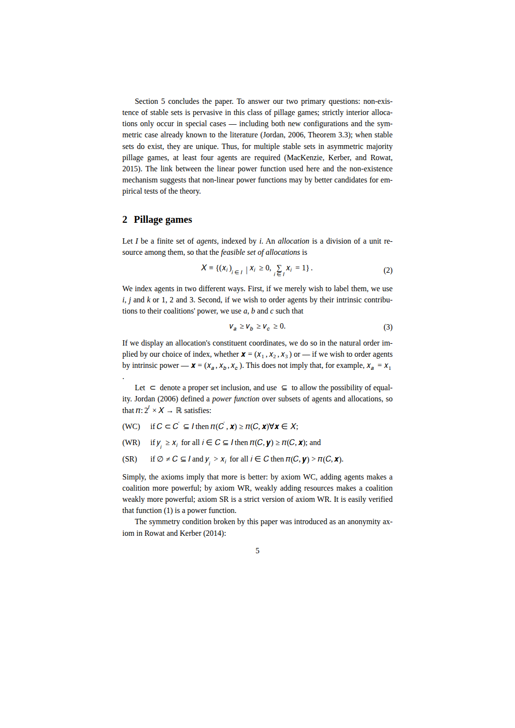Section 5 concludes the paper. To answer our two primary questions: non-existence of stable sets is pervasive in this class of pillage games; strictly interior allocations only occur in special cases — including both new configurations and the symmetric case already known to the literature (Jordan, 2006, Theorem 3.3); when stable sets do exist, they are unique. Thus, for multiple stable sets in asymmetric majority pillage games, at least four agents are required (MacKenzie, Kerber, and Rowat, 2015). The link between the linear power function used here and the non-existence mechanism suggests that non-linear power functions may by better candidates for empirical tests of the theory.
2 Pillage games
Let I be a finite set of agents, indexed by i. An allocation is a division of a unit resource among them, so that the feasible set of allocations is
X ≡ { (xi)i∈I | xi ≥ 0 , ∑i∈I xi = 1 } . (2)
We index agents in two different ways. First, if we merely wish to label them, we use i, j and k or 1, 2 and 3. Second, if we wish to order agents by their intrinsic contributions to their coalitions' power, we use a, b and c such that
va ≥ vb ≥ vc ≥ 0. (3)
If we display an allocation's constituent coordinates, we do so in the natural order implied by our choice of index, whether 𝒙=(x1,x2,x3) or — if we wish to order agents by intrinsic power — 𝒙=(xa,xb,xc). This does not imply that, for example, xa=x1.
Let ⊂ denote a proper set inclusion, and use ⊆ to allow the possibility of equality. Jordan (2006) defined a power function over subsets of agents and allocations, so that π:2I×X→ℝ satisfies:
(WC) if C⊂C′⊆I then π(C′,𝒙)≥π(C,𝒙)∀𝒙∈X;
(WR) if yi≥xi for all i∈C⊆I then π(C,𝒚)≥π(C,𝒙); and
(SR) if ∅≠C⊆I and yi>xi for all i∈C then π(C,𝒚)>π(C,𝒙).
Simply, the axioms imply that more is better: by axiom WC, adding agents makes a coalition more powerful; by axiom WR, weakly adding resources makes a coalition weakly more powerful; axiom SR is a strict version of axiom WR. It is easily verified that function (1) is a power function.
The symmetry condition broken by this paper was introduced as an anonymity axiom in Rowat and Kerber (2014):
5